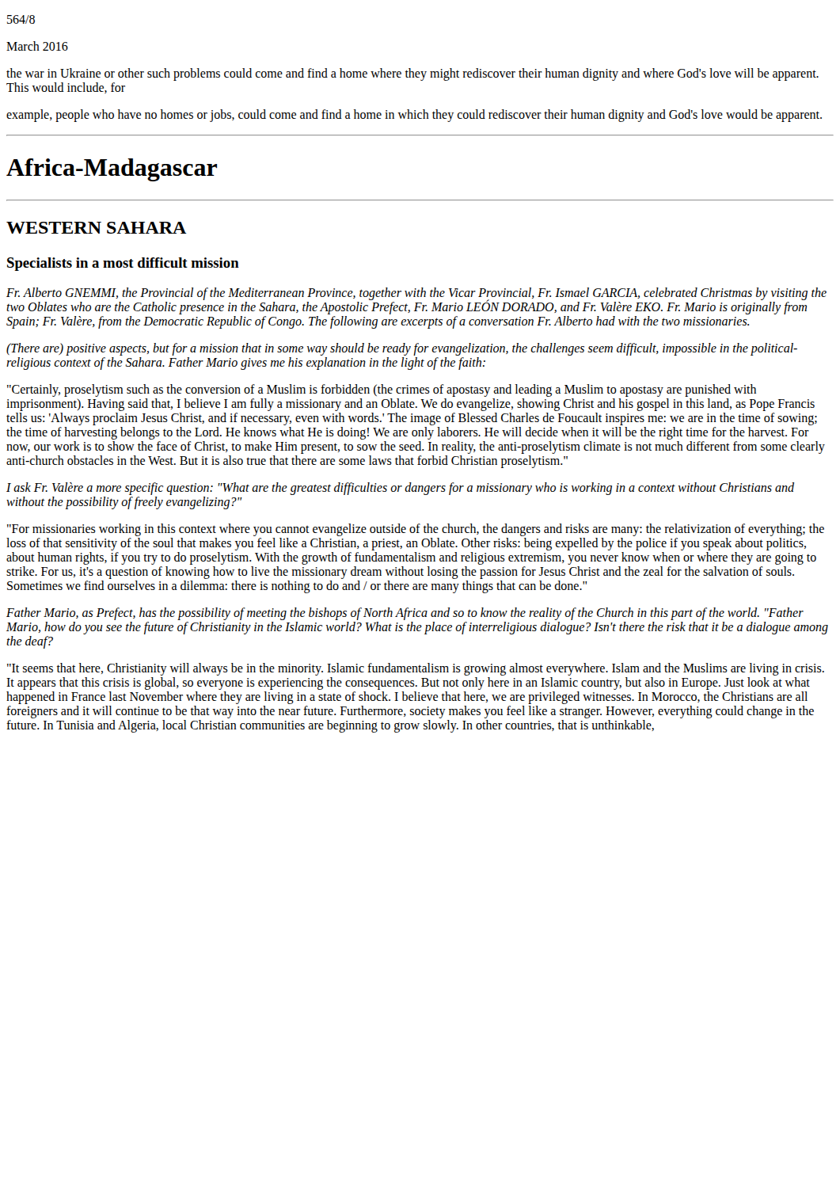564/8
March 2016
the war in Ukraine or other such problems could come and find a home where they might rediscover their human dignity and where God's love will be apparent. This would include, for
example, people who have no homes or jobs, could come and find a home in which they could rediscover their human dignity and God's love would be apparent.
Africa-Madagascar
WESTERN SAHARA
Specialists in a most difficult mission
Fr. Alberto GNEMMI, the Provincial of the Mediterranean Province, together with the Vicar Provincial, Fr. Ismael GARCIA, celebrated Christmas by visiting the two Oblates who are the Catholic presence in the Sahara, the Apostolic Prefect, Fr. Mario LEÓN DORADO, and Fr. Valère EKO. Fr. Mario is originally from Spain; Fr. Valère, from the Democratic Republic of Congo. The following are excerpts of a conversation Fr. Alberto had with the two missionaries.
(There are) positive aspects, but for a mission that in some way should be ready for evangelization, the challenges seem difficult, impossible in the political-religious context of the Sahara. Father Mario gives me his explanation in the light of the faith:
"Certainly, proselytism such as the conversion of a Muslim is forbidden (the crimes of apostasy and leading a Muslim to apostasy are punished with imprisonment). Having said that, I believe I am fully a missionary and an Oblate. We do evangelize, showing Christ and his gospel in this land, as Pope Francis tells us: 'Always proclaim Jesus Christ, and if necessary, even with words.' The image of Blessed Charles de Foucault inspires me: we are in the time of sowing; the time of harvesting belongs to the Lord. He knows what He is doing! We are only laborers. He will decide when it will be the right time for the harvest. For now, our work is to show the face of Christ, to make Him present, to sow the seed. In reality, the anti-proselytism climate is not much different from some clearly anti-church obstacles in the West. But it is also true that there are some laws that forbid Christian proselytism."
I ask Fr. Valère a more specific question: "What are the greatest difficulties or dangers for a missionary who is working in a context without Christians and without the possibility of freely evangelizing?"
"For missionaries working in this context where you cannot evangelize outside of the church, the dangers and risks are many: the relativization of everything; the loss of that sensitivity of the soul that makes you feel like a Christian, a priest, an Oblate. Other risks: being expelled by the police if you speak about politics, about human rights, if you try to do proselytism. With the growth of fundamentalism and religious extremism, you never know when or where they are going to strike. For us, it's a question of knowing how to live the missionary dream without losing the passion for Jesus Christ and the zeal for the salvation of souls. Sometimes we find ourselves in a dilemma: there is nothing to do and / or there are many things that can be done."
Father Mario, as Prefect, has the possibility of meeting the bishops of North Africa and so to know the reality of the Church in this part of the world. "Father Mario, how do you see the future of Christianity in the Islamic world? What is the place of interreligious dialogue? Isn't there the risk that it be a dialogue among the deaf?
"It seems that here, Christianity will always be in the minority. Islamic fundamentalism is growing almost everywhere. Islam and the Muslims are living in crisis. It appears that this crisis is global, so everyone is experiencing the consequences. But not only here in an Islamic country, but also in Europe. Just look at what happened in France last November where they are living in a state of shock. I believe that here, we are privileged witnesses. In Morocco, the Christians are all foreigners and it will continue to be that way into the near future. Furthermore, society makes you feel like a stranger. However, everything could change in the future. In Tunisia and Algeria, local Christian communities are beginning to grow slowly. In other countries, that is unthinkable,